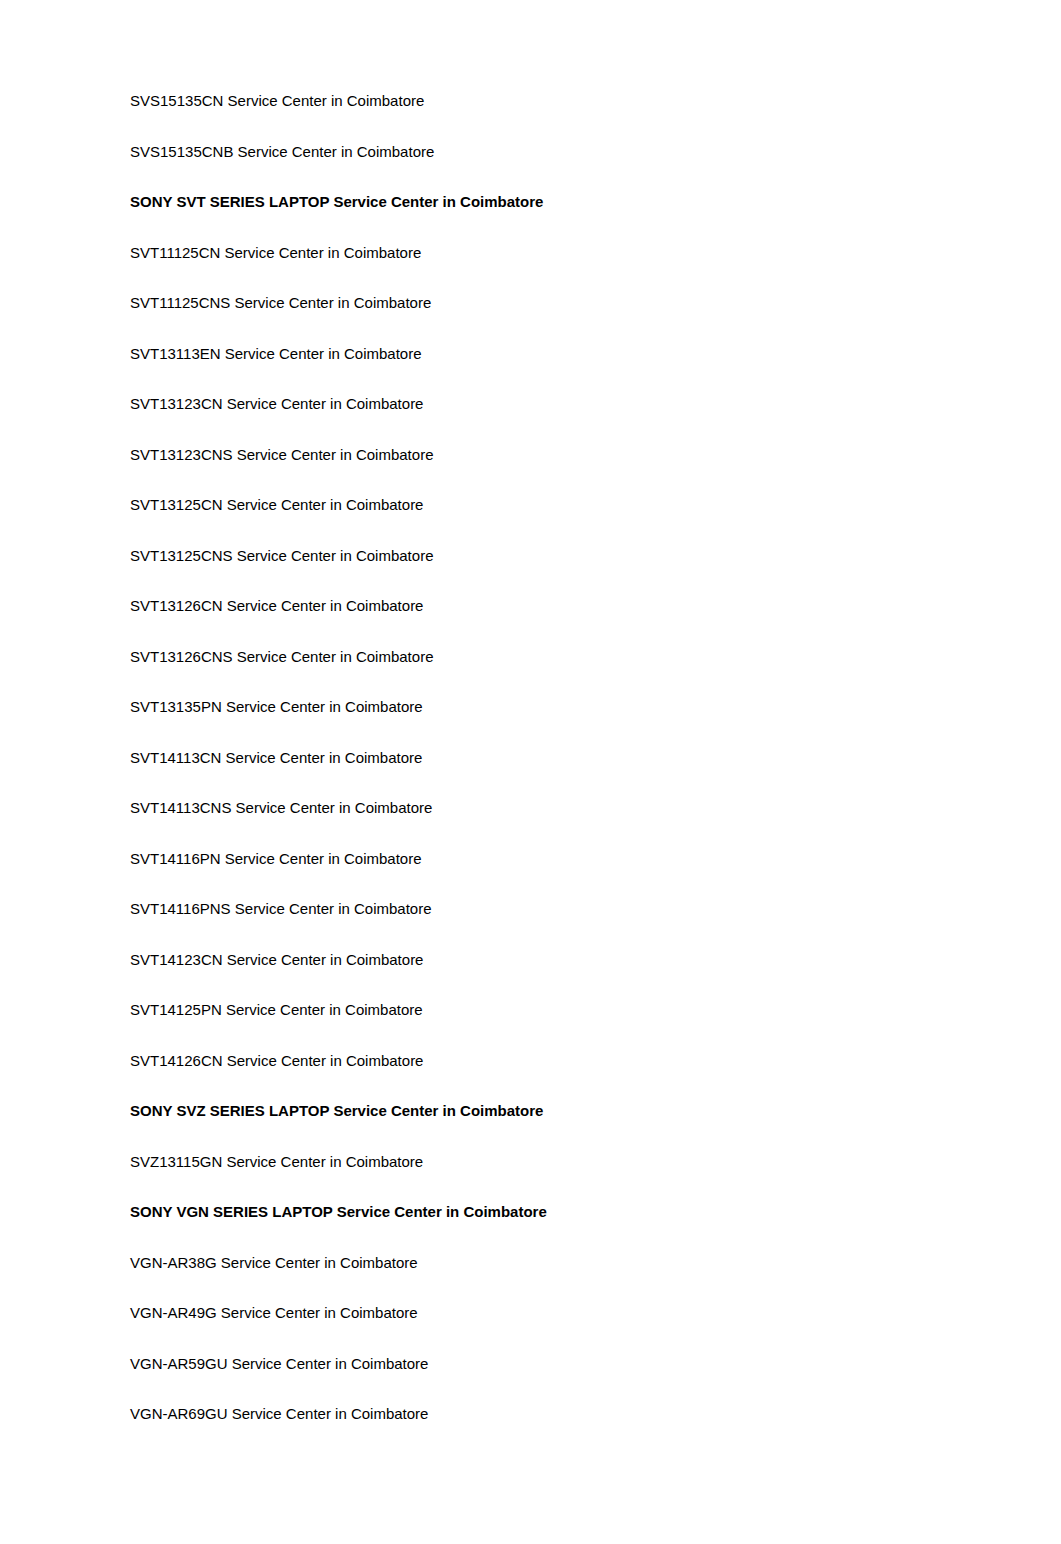SVS15135CN Service Center in Coimbatore
SVS15135CNB Service Center in Coimbatore
SONY SVT SERIES LAPTOP Service Center in Coimbatore
SVT11125CN Service Center in Coimbatore
SVT11125CNS Service Center in Coimbatore
SVT13113EN Service Center in Coimbatore
SVT13123CN Service Center in Coimbatore
SVT13123CNS Service Center in Coimbatore
SVT13125CN Service Center in Coimbatore
SVT13125CNS Service Center in Coimbatore
SVT13126CN Service Center in Coimbatore
SVT13126CNS Service Center in Coimbatore
SVT13135PN Service Center in Coimbatore
SVT14113CN Service Center in Coimbatore
SVT14113CNS Service Center in Coimbatore
SVT14116PN Service Center in Coimbatore
SVT14116PNS Service Center in Coimbatore
SVT14123CN Service Center in Coimbatore
SVT14125PN Service Center in Coimbatore
SVT14126CN Service Center in Coimbatore
SONY SVZ SERIES LAPTOP Service Center in Coimbatore
SVZ13115GN Service Center in Coimbatore
SONY VGN SERIES LAPTOP Service Center in Coimbatore
VGN-AR38G Service Center in Coimbatore
VGN-AR49G Service Center in Coimbatore
VGN-AR59GU Service Center in Coimbatore
VGN-AR69GU Service Center in Coimbatore